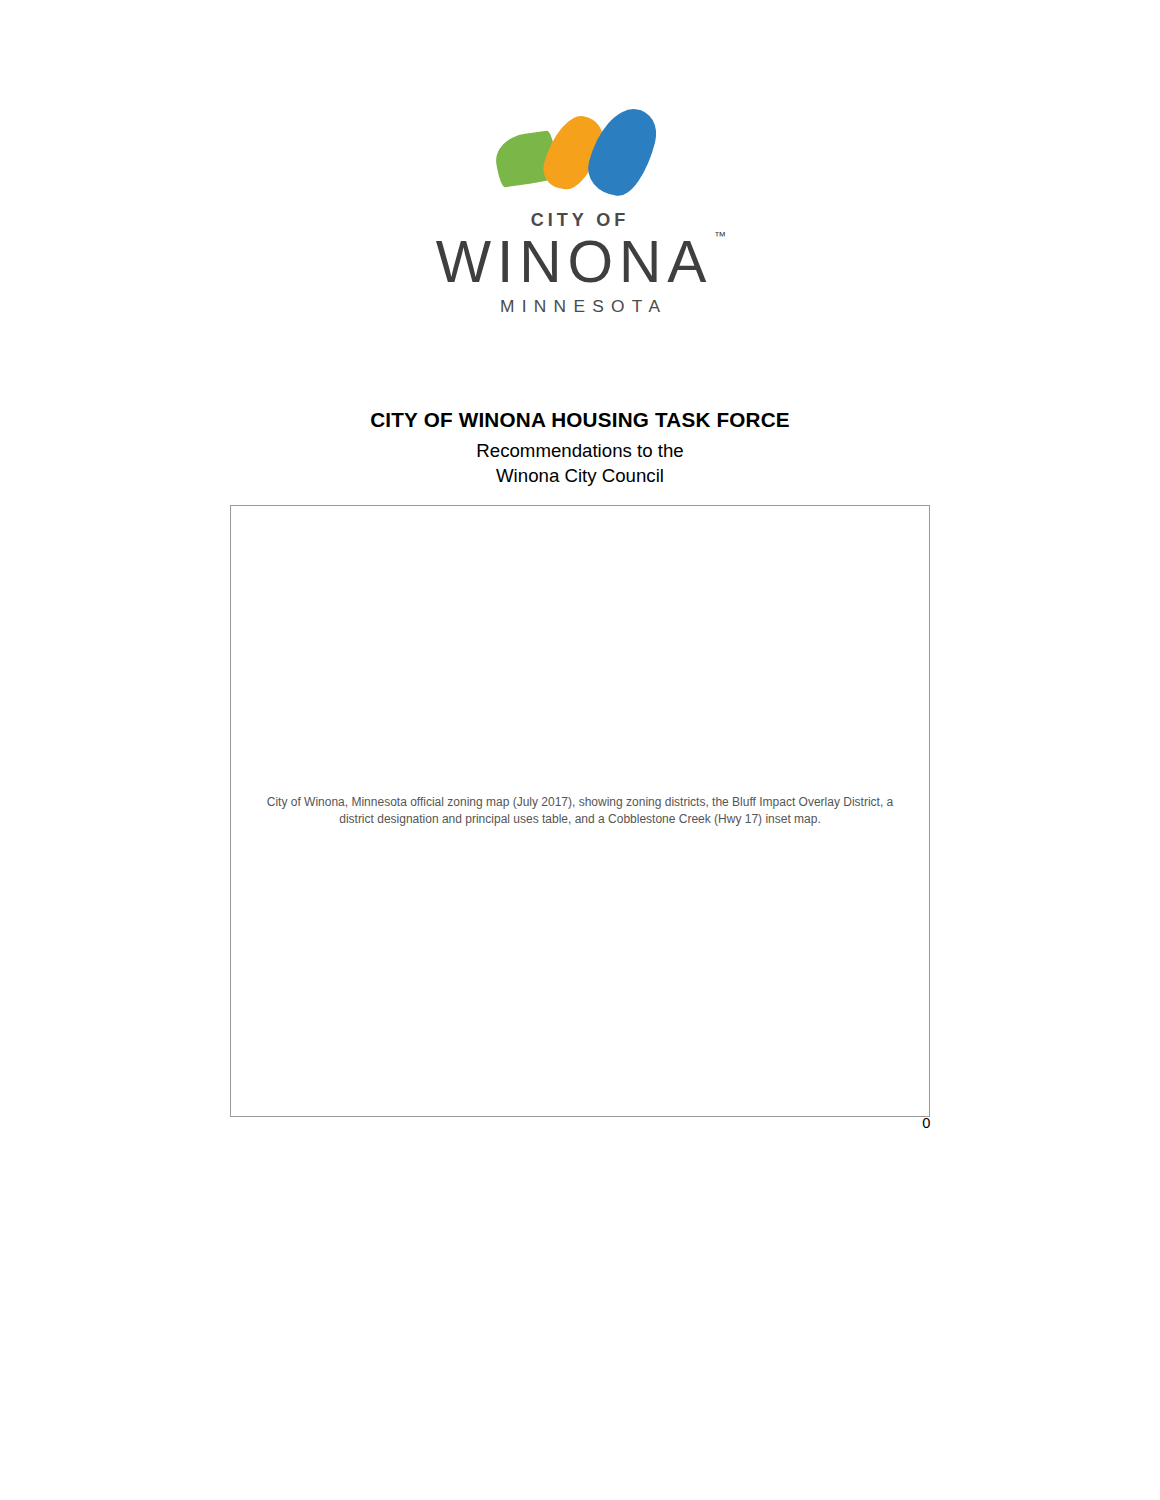CITY OF
WINONA™
MINNESOTA
CITY OF WINONA HOUSING TASK FORCE
Recommendations to the
Winona City Council
City of Winona, Minnesota official zoning map (July 2017), showing zoning districts, the Bluff Impact Overlay District, a district designation and principal uses table, and a Cobblestone Creek (Hwy 17) inset map.
0